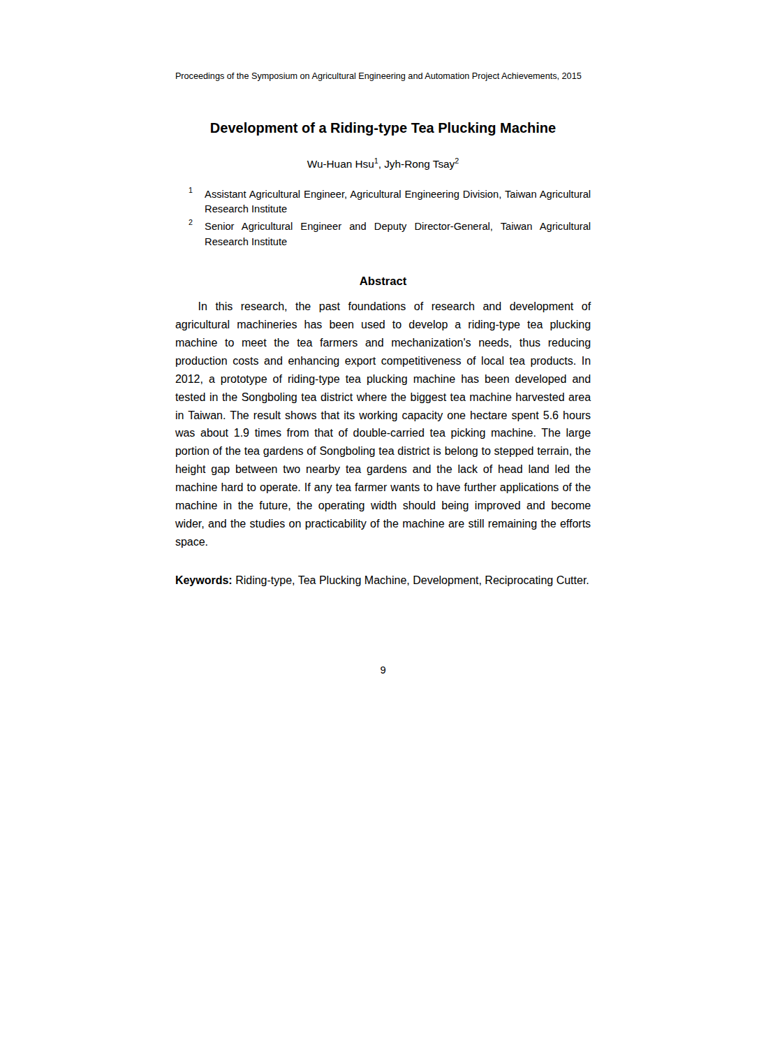Proceedings of the Symposium on Agricultural Engineering and Automation Project Achievements, 2015
Development of a Riding-type Tea Plucking Machine
Wu-Huan Hsu1, Jyh-Rong Tsay2
Assistant Agricultural Engineer, Agricultural Engineering Division, Taiwan Agricultural Research Institute
Senior Agricultural Engineer and Deputy Director-General, Taiwan Agricultural Research Institute
Abstract
In this research, the past foundations of research and development of agricultural machineries has been used to develop a riding-type tea plucking machine to meet the tea farmers and mechanization's needs, thus reducing production costs and enhancing export competitiveness of local tea products. In 2012, a prototype of riding-type tea plucking machine has been developed and tested in the Songboling tea district where the biggest tea machine harvested area in Taiwan. The result shows that its working capacity one hectare spent 5.6 hours was about 1.9 times from that of double-carried tea picking machine. The large portion of the tea gardens of Songboling tea district is belong to stepped terrain, the height gap between two nearby tea gardens and the lack of head land led the machine hard to operate. If any tea farmer wants to have further applications of the machine in the future, the operating width should being improved and become wider, and the studies on practicability of the machine are still remaining the efforts space.
Keywords: Riding-type, Tea Plucking Machine, Development, Reciprocating Cutter.
9